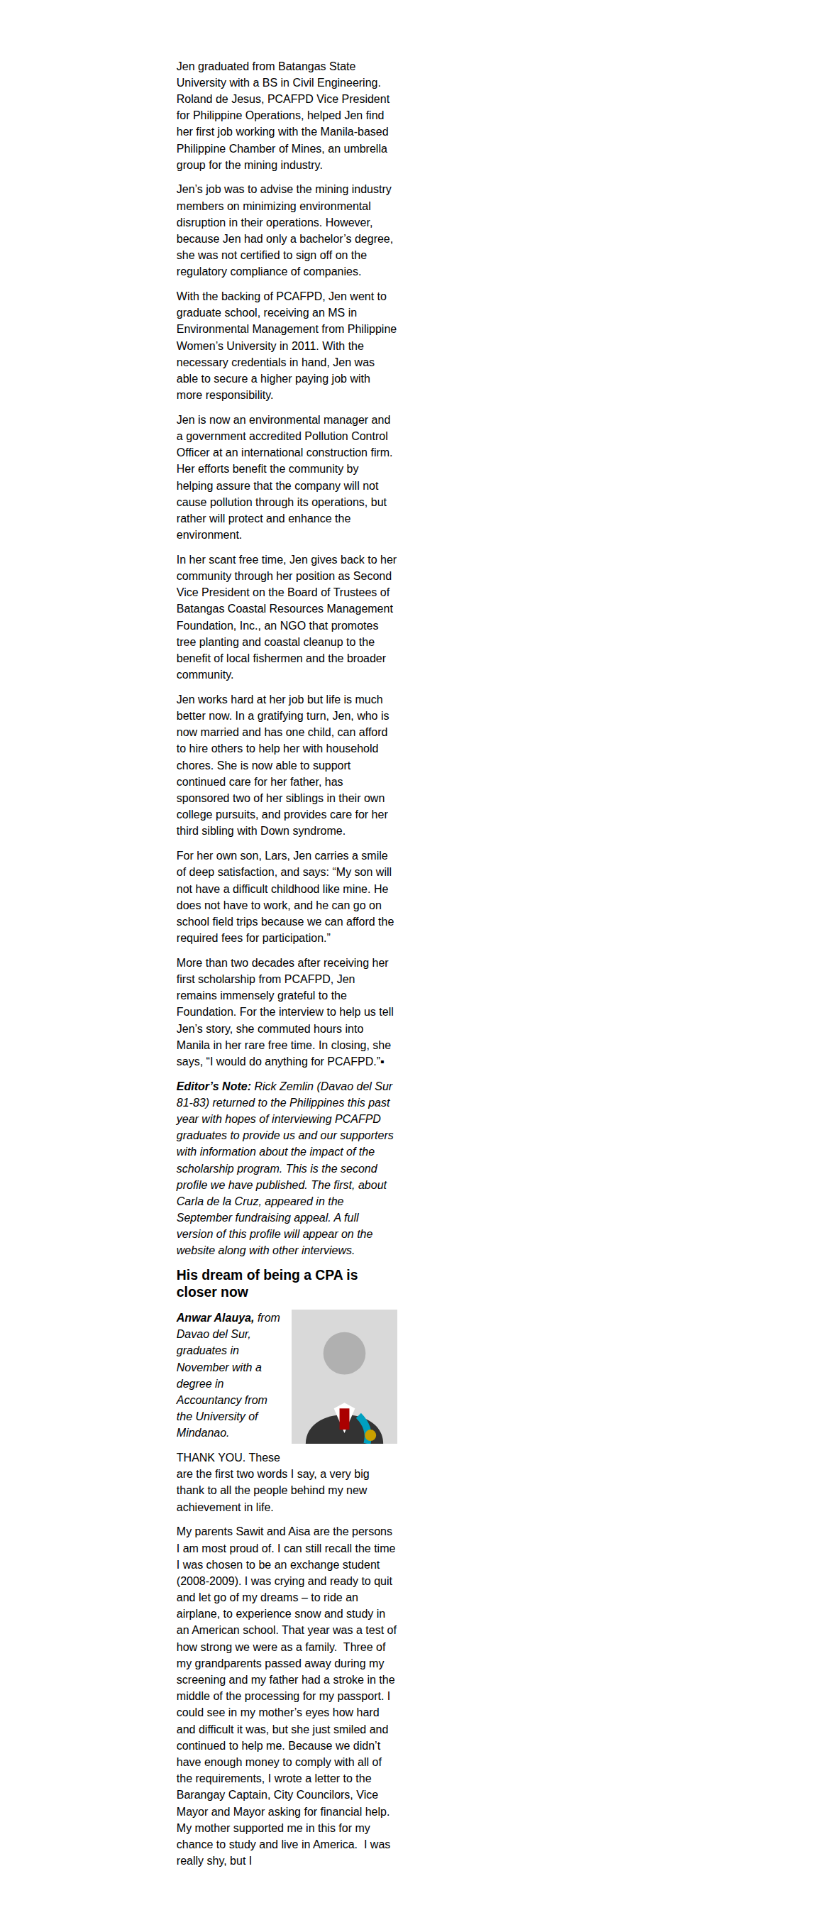Jen graduated from Batangas State University with a BS in Civil Engineering. Roland de Jesus, PCAFPD Vice President for Philippine Operations, helped Jen find her first job working with the Manila-based Philippine Chamber of Mines, an umbrella group for the mining industry.
Jen’s job was to advise the mining industry members on minimizing environmental disruption in their operations. However, because Jen had only a bachelor’s degree, she was not certified to sign off on the regulatory compliance of companies.
With the backing of PCAFPD, Jen went to graduate school, receiving an MS in Environmental Management from Philippine Women’s University in 2011. With the necessary credentials in hand, Jen was able to secure a higher paying job with more responsibility.
Jen is now an environmental manager and a government accredited Pollution Control Officer at an international construction firm. Her efforts benefit the community by helping assure that the company will not cause pollution through its operations, but rather will protect and enhance the environment.
In her scant free time, Jen gives back to her community through her position as Second Vice President on the Board of Trustees of Batangas Coastal Resources Management Foundation, Inc., an NGO that promotes tree planting and coastal cleanup to the benefit of local fishermen and the broader community.
Jen works hard at her job but life is much better now. In a gratifying turn, Jen, who is now married and has one child, can afford to hire others to help her with household chores. She is now able to support continued care for her father, has sponsored two of her siblings in their own college pursuits, and provides care for her third sibling with Down syndrome.
For her own son, Lars, Jen carries a smile of deep satisfaction, and says: “My son will not have a difficult childhood like mine. He does not have to work, and he can go on school field trips because we can afford the required fees for participation.”
More than two decades after receiving her first scholarship from PCAFPD, Jen remains immensely grateful to the Foundation. For the interview to help us tell Jen’s story, she commuted hours into Manila in her rare free time. In closing, she says, “I would do anything for PCAFPD.”▪
Editor’s Note: Rick Zemlin (Davao del Sur 81-83) returned to the Philippines this past year with hopes of interviewing PCAFPD graduates to provide us and our supporters with information about the impact of the scholarship program. This is the second profile we have published. The first, about Carla de la Cruz, appeared in the September fundraising appeal. A full version of this profile will appear on the website along with other interviews.
His dream of being a CPA is closer now
Anwar Alauya, from Davao del Sur, graduates in November with a degree in Accountancy from the University of Mindanao.
THANK YOU. These are the first two words I say, a very big thank to all the people behind my new achievement in life.
My parents Sawit and Aisa are the persons I am most proud of. I can still recall the time I was chosen to be an exchange student (2008-2009). I was crying and ready to quit and let go of my dreams – to ride an airplane, to experience snow and study in an American school. That year was a test of how strong we were as a family. Three of my grandparents passed away during my screening and my father had a stroke in the middle of the processing for my passport. I could see in my mother’s eyes how hard and difficult it was, but she just smiled and continued to help me. Because we didn’t have enough money to comply with all of the requirements, I wrote a letter to the Barangay Captain, City Councilors, Vice Mayor and Mayor asking for financial help. My mother supported me in this for my chance to study and live in America. I was really shy, but I